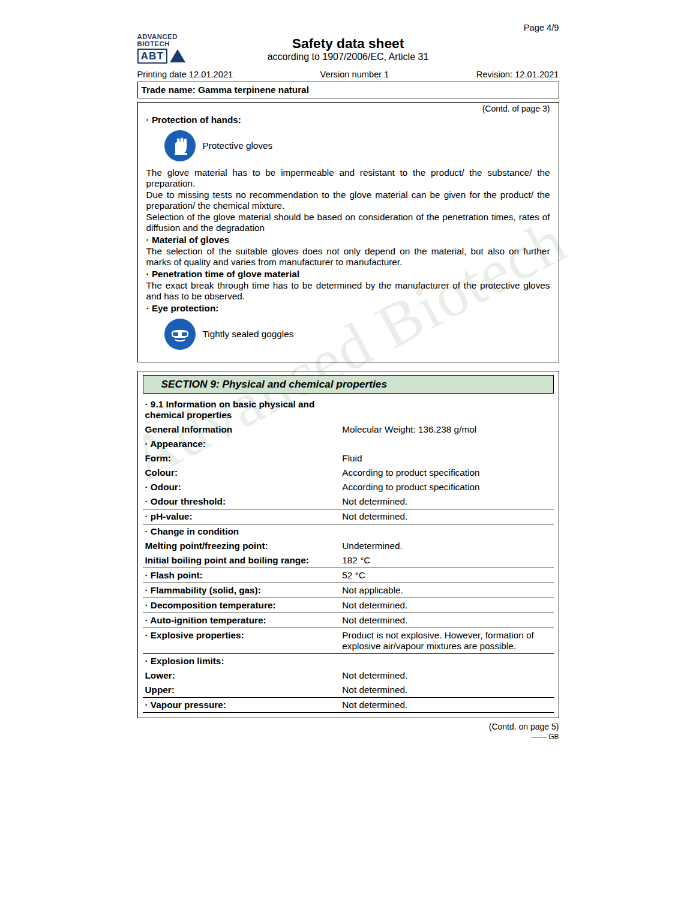Advanced Biotech
Page 4/9
ADVANCED
BIOTECH
ABT
Safety data sheet
according to 1907/2006/EC, Article 31
Printing date 12.01.2021
Version number 1
Revision: 12.01.2021
Trade name: Gamma terpinene natural
(Contd. of page 3)
Protection of hands:
Protective gloves
The glove material has to be impermeable and resistant to the product/ the substance/ the preparation.
Due to missing tests no recommendation to the glove material can be given for the product/ the preparation/ the chemical mixture.
Selection of the glove material should be based on consideration of the penetration times, rates of diffusion and the degradation
Material of gloves
The selection of the suitable gloves does not only depend on the material, but also on further marks of quality and varies from manufacturer to manufacturer.
Penetration time of glove material
The exact break through time has to be determined by the manufacturer of the protective gloves and has to be observed.
Eye protection:
Tightly sealed goggles
SECTION 9: Physical and chemical properties
| · 9.1 Information on basic physical and chemical properties | |
| General Information | Molecular Weight: 136.238 g/mol |
| · Appearance: | |
| Form: | Fluid |
| Colour: | According to product specification |
| · Odour: | According to product specification |
| · Odour threshold: | Not determined. |
| · pH-value: | Not determined. |
| · Change in condition | |
| Melting point/freezing point: | Undetermined. |
| Initial boiling point and boiling range: | 182 °C |
| · Flash point: | 52 °C |
| · Flammability (solid, gas): | Not applicable. |
| · Decomposition temperature: | Not determined. |
| · Auto-ignition temperature: | Not determined. |
| · Explosive properties: | Product is not explosive. However, formation of explosive air/vapour mixtures are possible. |
| · Explosion limits: | |
| Lower: | Not determined. |
| Upper: | Not determined. |
| · Vapour pressure: | Not determined. |
(Contd. on page 5)
GB